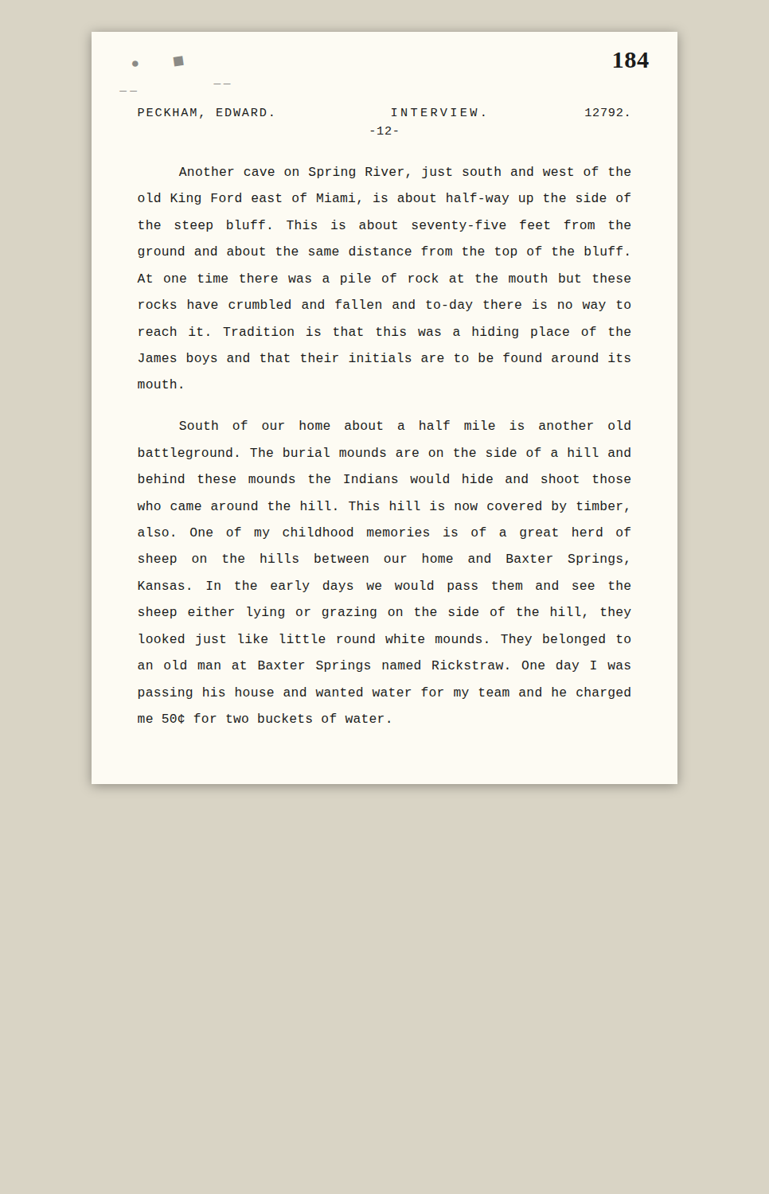184
● ■ —— ——
PECKHAM, EDWARD. INTERVIEW. 12792.
-12-
Another cave on Spring River, just south and west of the old King Ford east of Miami, is about half-way up the side of the steep bluff. This is about seventy-five feet from the ground and about the same distance from the top of the bluff. At one time there was a pile of rock at the mouth but these rocks have crumbled and fallen and to-day there is no way to reach it. Tradition is that this was a hiding place of the James boys and that their initials are to be found around its mouth.
South of our home about a half mile is another old battleground. The burial mounds are on the side of a hill and behind these mounds the Indians would hide and shoot those who came around the hill. This hill is now covered by timber, also. One of my childhood memories is of a great herd of sheep on the hills between our home and Baxter Springs, Kansas. In the early days we would pass them and see the sheep either lying or grazing on the side of the hill, they looked just like little round white mounds. They belonged to an old man at Baxter Springs named Rickstraw. One day I was passing his house and wanted water for my team and he charged me 50¢ for two buckets of water.